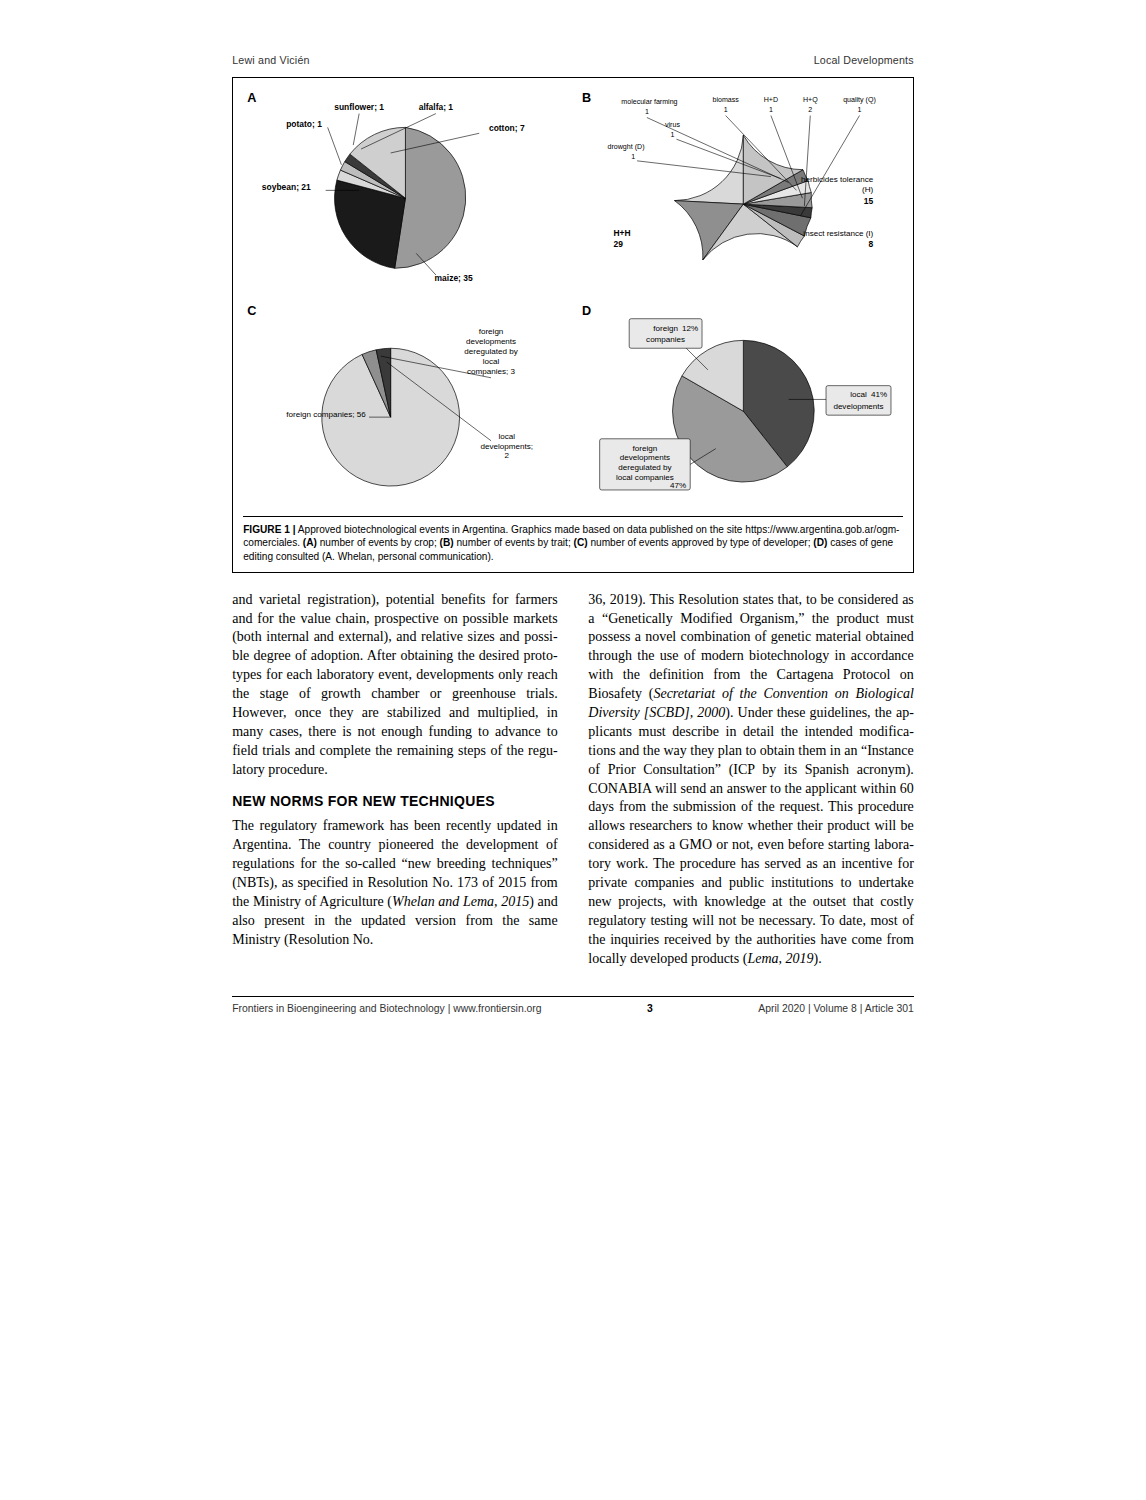Lewi and Vicién
Local Developments
A sunflower; 1 alfalfa; 1 potato; 1 cotton; 7 soybean; 21 maize; 35
B molecular farming 1 biomass 1 H+D 1 H+Q 2 quality (Q) 1 virus 1 drowght (D) 1 herbicides tolerance (H) 15 insect resistance (I) 8 H+H 29
C foreign developments deregulated by local companies; 3 foreign companies; 56 local developments; 2
D foreign companies 12% local developments 41% foreign developments deregulated by local companies 47%
FIGURE 1 | Approved biotechnological events in Argentina. Graphics made based on data published on the site https://www.argentina.gob.ar/ogm-comerciales. (A) number of events by crop; (B) number of events by trait; (C) number of events approved by type of developer; (D) cases of gene editing consulted (A. Whelan, personal communication).
and varietal registration), potential benefits for farmers and for the value chain, prospective on possible markets (both internal and external), and relative sizes and possible degree of adoption. After obtaining the desired prototypes for each laboratory event, developments only reach the stage of growth chamber or greenhouse trials. However, once they are stabilized and multiplied, in many cases, there is not enough funding to advance to field trials and complete the remaining steps of the regulatory procedure.
NEW NORMS FOR NEW TECHNIQUES
The regulatory framework has been recently updated in Argentina. The country pioneered the development of regulations for the so-called “new breeding techniques” (NBTs), as specified in Resolution No. 173 of 2015 from the Ministry of Agriculture (Whelan and Lema, 2015) and also present in the updated version from the same Ministry (Resolution No.
36, 2019). This Resolution states that, to be considered as a “Genetically Modified Organism,” the product must possess a novel combination of genetic material obtained through the use of modern biotechnology in accordance with the definition from the Cartagena Protocol on Biosafety (Secretariat of the Convention on Biological Diversity [SCBD], 2000). Under these guidelines, the applicants must describe in detail the intended modifications and the way they plan to obtain them in an “Instance of Prior Consultation” (ICP by its Spanish acronym). CONABIA will send an answer to the applicant within 60 days from the submission of the request. This procedure allows researchers to know whether their product will be considered as a GMO or not, even before starting laboratory work. The procedure has served as an incentive for private companies and public institutions to undertake new projects, with knowledge at the outset that costly regulatory testing will not be necessary. To date, most of the inquiries received by the authorities have come from locally developed products (Lema, 2019).
Frontiers in Bioengineering and Biotechnology | www.frontiersin.org
3
April 2020 | Volume 8 | Article 301